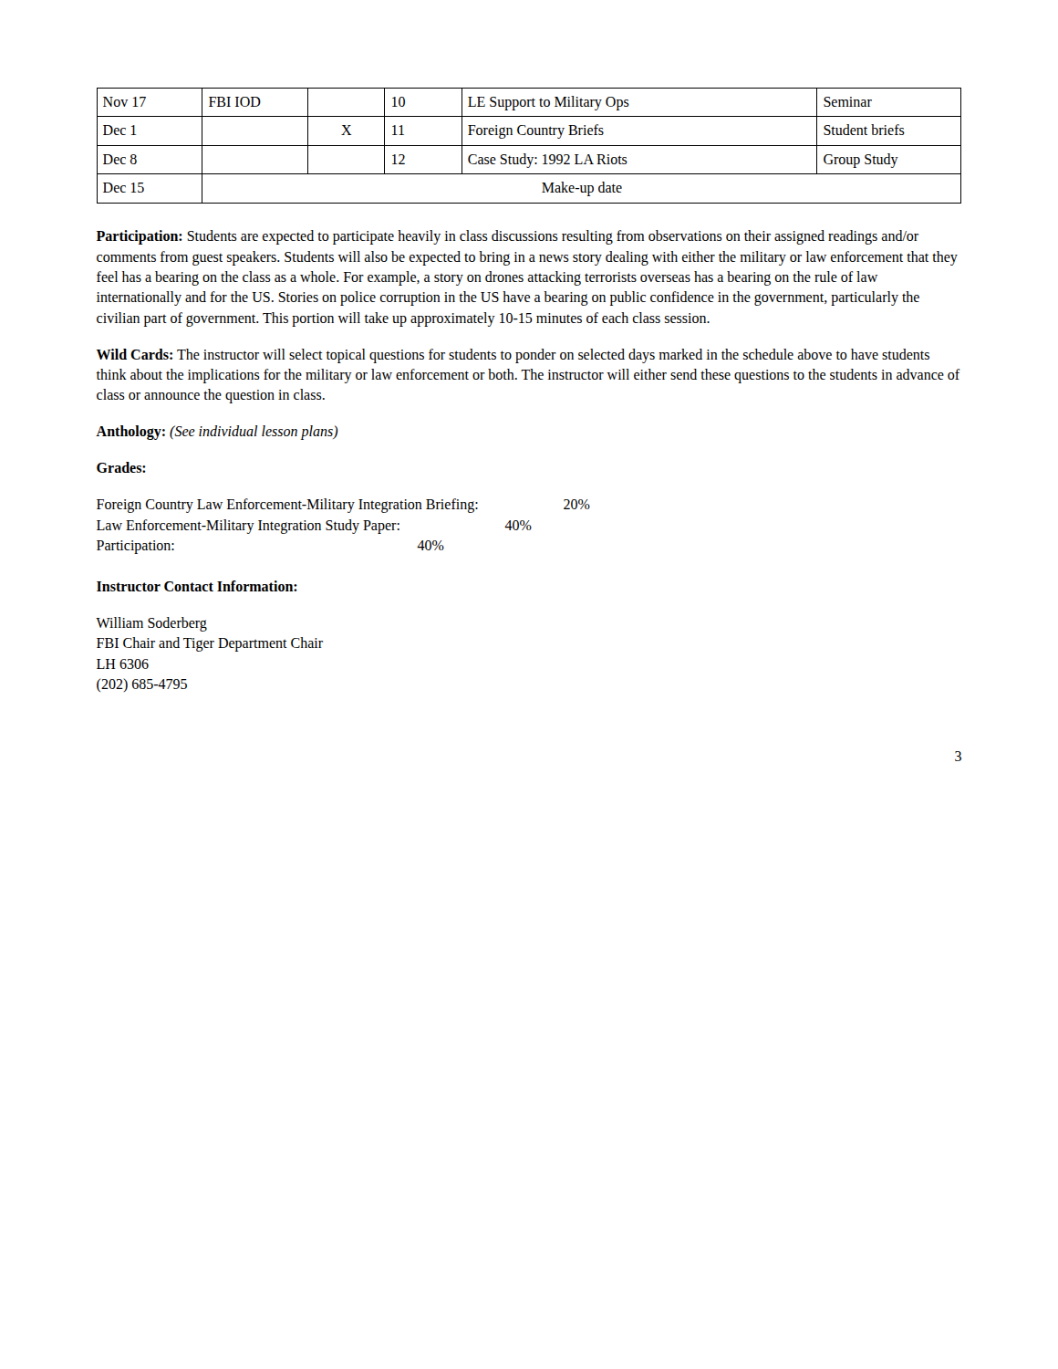| Nov 17 | FBI IOD | | 10 | LE Support to Military Ops | Seminar |
| Dec 1 | | X | 11 | Foreign Country Briefs | Student briefs |
| Dec 8 | | | 12 | Case Study: 1992 LA Riots | Group Study |
| Dec 15 | Make-up date |
Participation: Students are expected to participate heavily in class discussions resulting from observations on their assigned readings and/or comments from guest speakers. Students will also be expected to bring in a news story dealing with either the military or law enforcement that they feel has a bearing on the class as a whole. For example, a story on drones attacking terrorists overseas has a bearing on the rule of law internationally and for the US. Stories on police corruption in the US have a bearing on public confidence in the government, particularly the civilian part of government. This portion will take up approximately 10-15 minutes of each class session.
Wild Cards: The instructor will select topical questions for students to ponder on selected days marked in the schedule above to have students think about the implications for the military or law enforcement or both. The instructor will either send these questions to the students in advance of class or announce the question in class.
Anthology: (See individual lesson plans)
Grades:
Foreign Country Law Enforcement-Military Integration Briefing: 20% Law Enforcement-Military Integration Study Paper: 40% Participation: 40%
Instructor Contact Information:
William Soderberg
FBI Chair and Tiger Department Chair
LH 6306
(202) 685-4795
3